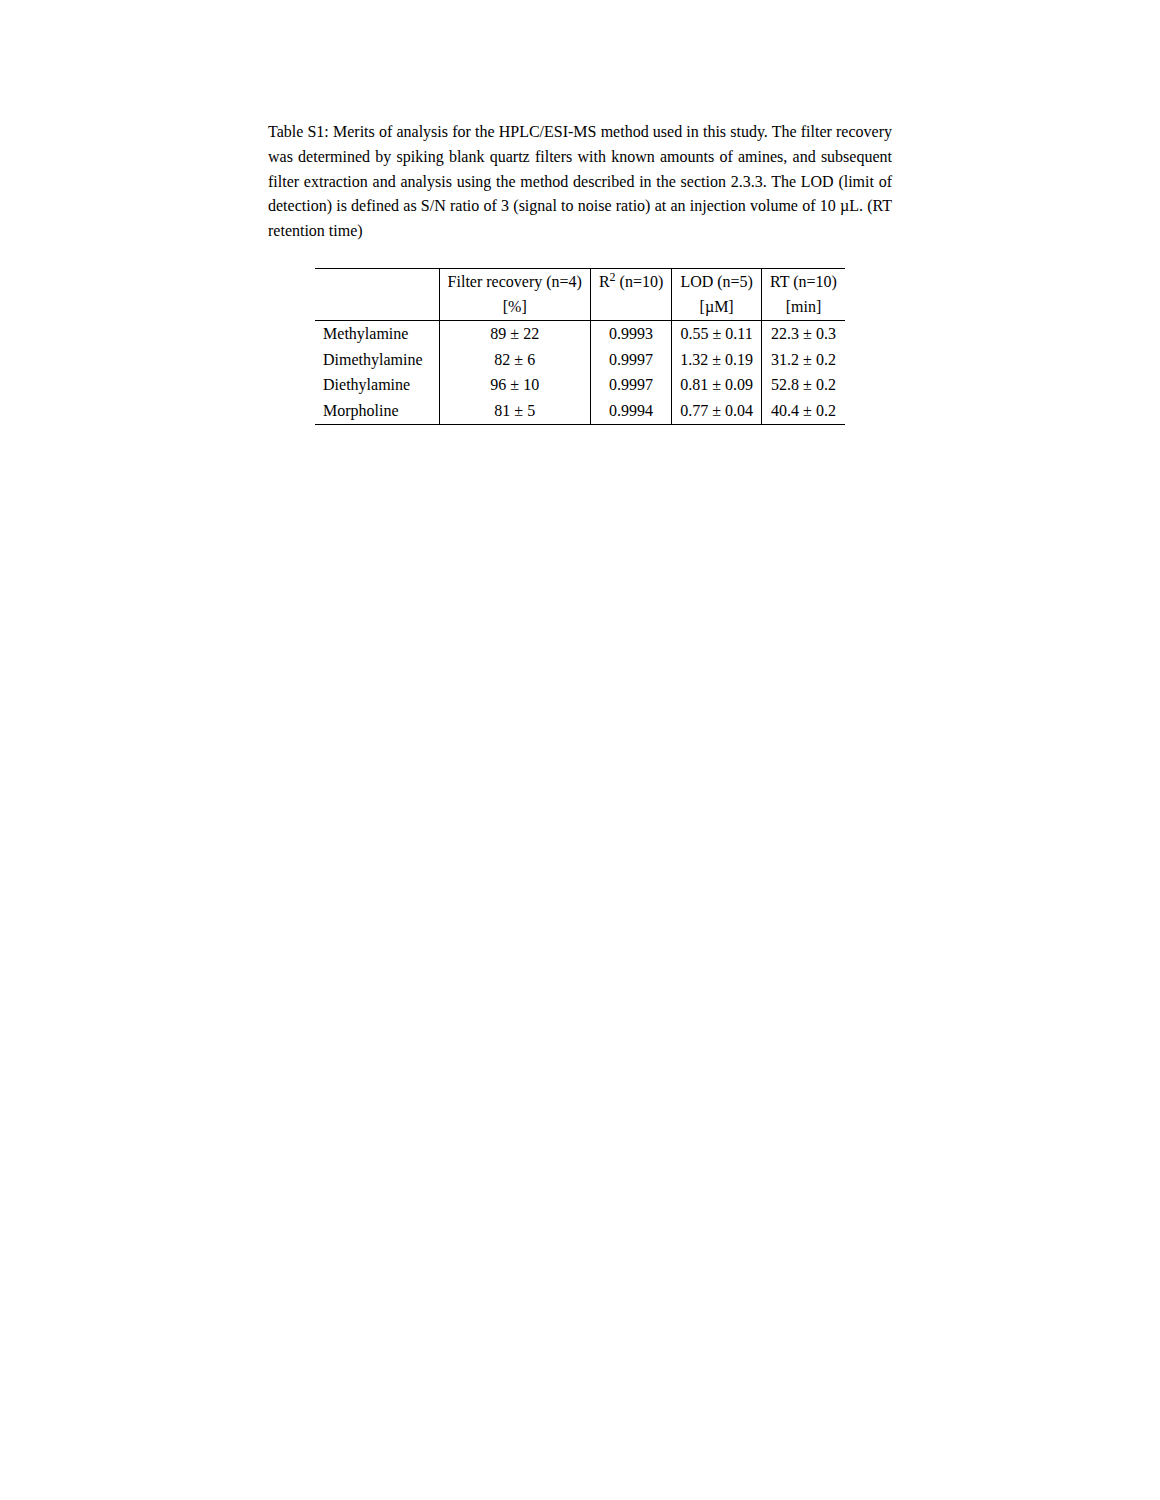Table S1: Merits of analysis for the HPLC/ESI-MS method used in this study. The filter recovery was determined by spiking blank quartz filters with known amounts of amines, and subsequent filter extraction and analysis using the method described in the section 2.3.3. The LOD (limit of detection) is defined as S/N ratio of 3 (signal to noise ratio) at an injection volume of 10 µL. (RT retention time)
| | Filter recovery (n=4) | R 2 (n=10) | LOD (n=5) | RT (n=10) |
| --- | --- | --- | --- | --- |
| | [%] | | [µM] | [min] |
| Methylamine | 89 ± 22 | 0.9993 | 0.55 ± 0.11 | 22.3 ± 0.3 |
| Dimethylamine | 82 ± 6 | 0.9997 | 1.32 ± 0.19 | 31.2 ± 0.2 |
| Diethylamine | 96 ± 10 | 0.9997 | 0.81 ± 0.09 | 52.8 ± 0.2 |
| Morpholine | 81 ± 5 | 0.9994 | 0.77 ± 0.04 | 40.4 ± 0.2 |